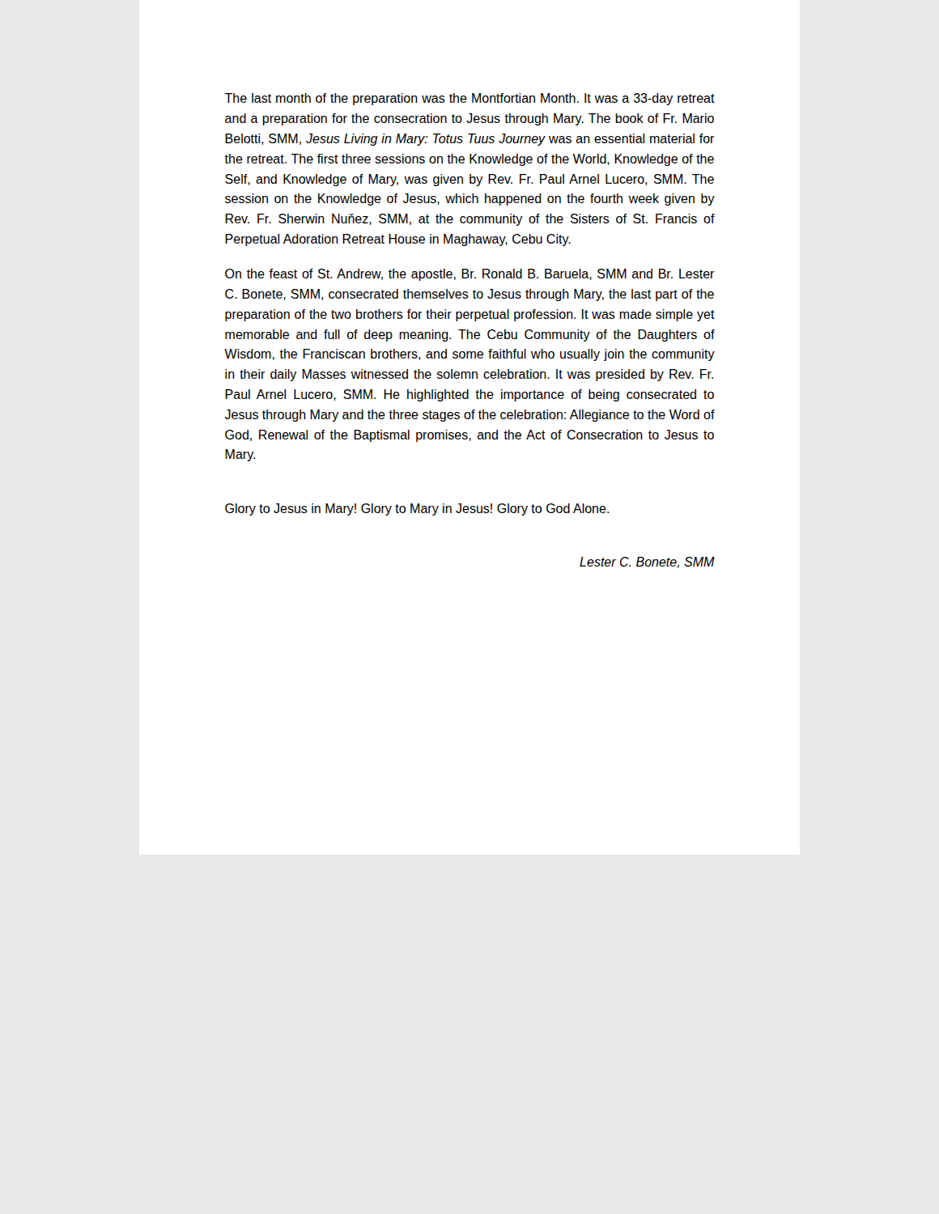The last month of the preparation was the Montfortian Month. It was a 33-day retreat and a preparation for the consecration to Jesus through Mary. The book of Fr. Mario Belotti, SMM, Jesus Living in Mary: Totus Tuus Journey was an essential material for the retreat. The first three sessions on the Knowledge of the World, Knowledge of the Self, and Knowledge of Mary, was given by Rev. Fr. Paul Arnel Lucero, SMM. The session on the Knowledge of Jesus, which happened on the fourth week given by Rev. Fr. Sherwin Nuňez, SMM, at the community of the Sisters of St. Francis of Perpetual Adoration Retreat House in Maghaway, Cebu City.
On the feast of St. Andrew, the apostle, Br. Ronald B. Baruela, SMM and Br. Lester C. Bonete, SMM, consecrated themselves to Jesus through Mary, the last part of the preparation of the two brothers for their perpetual profession. It was made simple yet memorable and full of deep meaning. The Cebu Community of the Daughters of Wisdom, the Franciscan brothers, and some faithful who usually join the community in their daily Masses witnessed the solemn celebration. It was presided by Rev. Fr. Paul Arnel Lucero, SMM. He highlighted the importance of being consecrated to Jesus through Mary and the three stages of the celebration: Allegiance to the Word of God, Renewal of the Baptismal promises, and the Act of Consecration to Jesus to Mary.
Glory to Jesus in Mary! Glory to Mary in Jesus! Glory to God Alone.
Lester C. Bonete, SMM